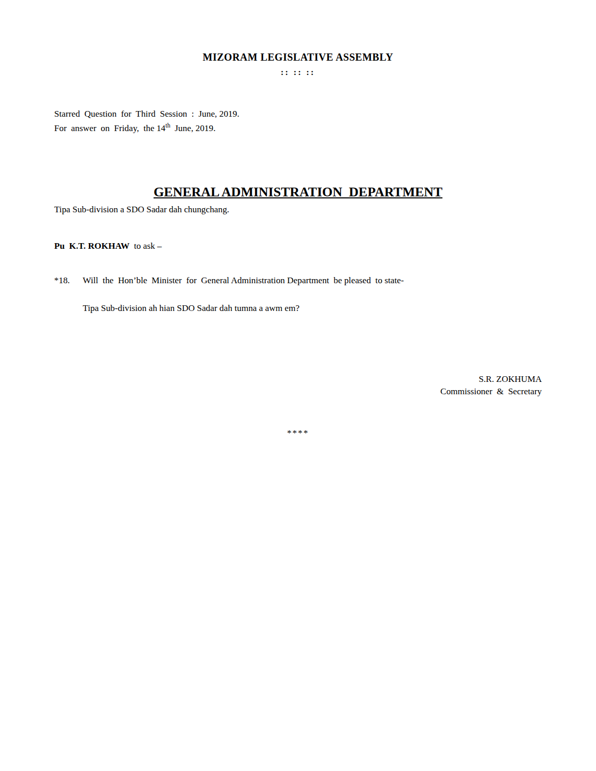MIZORAM LEGISLATIVE ASSEMBLY
:: :: ::
Starred Question for Third Session : June, 2019.
For answer on Friday, the 14th June, 2019.
GENERAL ADMINISTRATION DEPARTMENT
Tipa Sub-division a SDO Sadar dah chungchang.
Pu K.T. ROKHAW to ask –
*18.
Will the Hon’ble Minister for General Administration Department be pleased to state-
Tipa Sub-division ah hian SDO Sadar dah tumna a awm em?
S.R. ZOKHUMA
Commissioner & Secretary
****